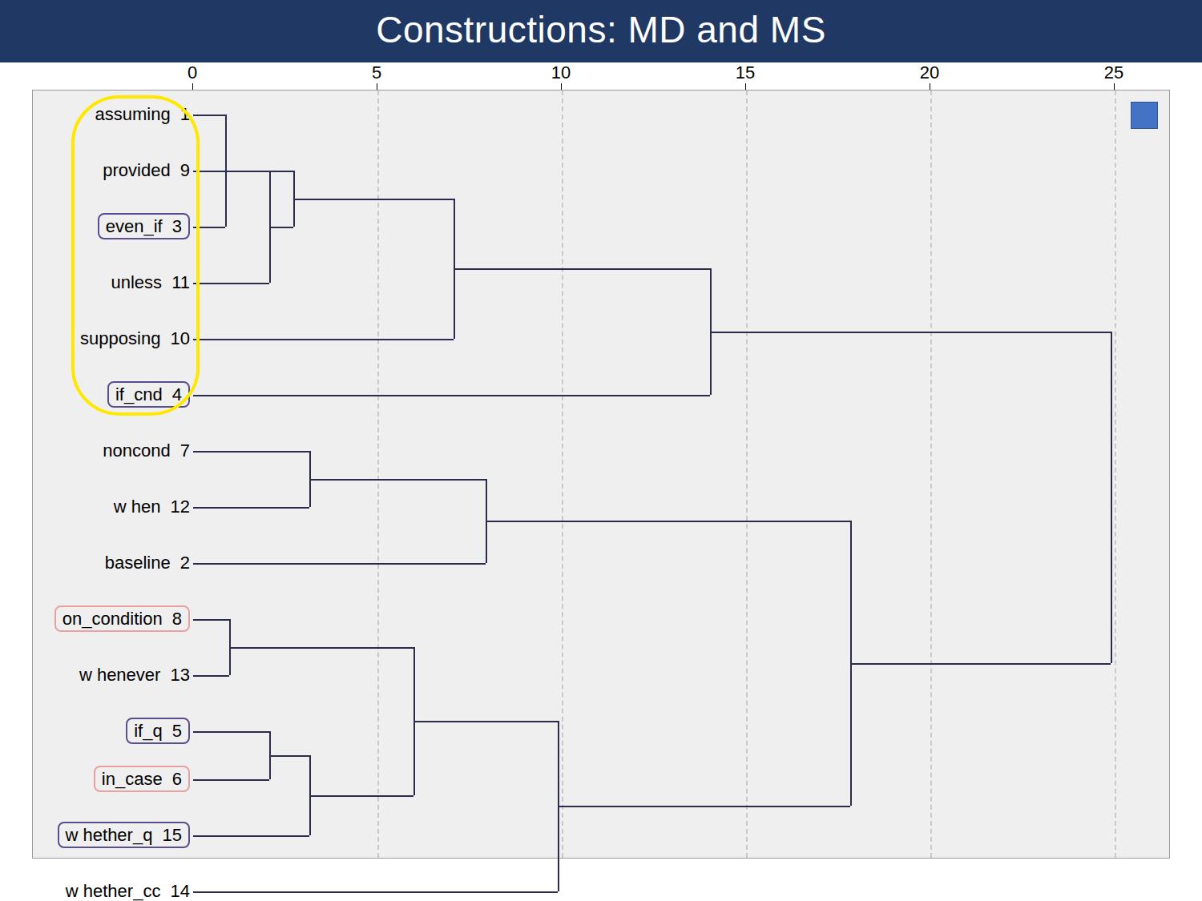Constructions: MD and MS
0 5 10 15 20 25
assuming 1
provided 9
even_if 3
unless 11
supposing 10
if_cnd 4
noncond 7
w hen 12
baseline 2
on_condition 8
w henever 13
if_q 5
in_case 6
w hether_q 15
w hether_cc 14
Dendrogram leaves from top to bottom: assuming 1, provided 9, even_if 3, unless 11, supposing 10, if_cnd 4, noncond 7, when 12, baseline 2, on_condition 8, whenever 13, if_q 5, in_case 6, whether_q 15, whether_cc 14. Horizontal axis ticks at 0, 5, 10, 15, 20 and 25.